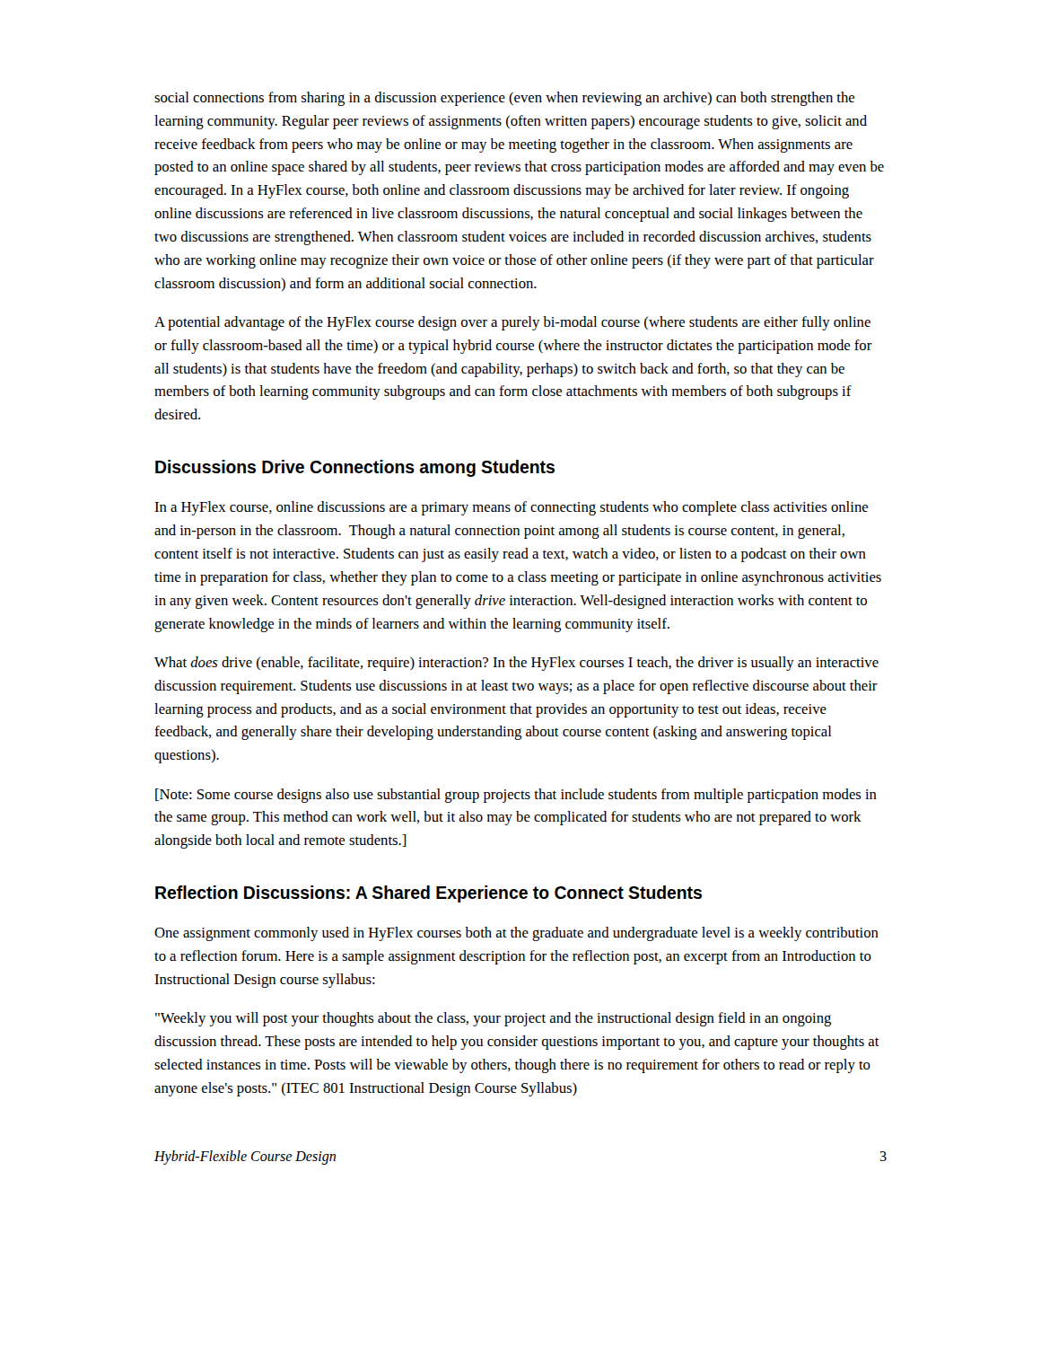social connections from sharing in a discussion experience (even when reviewing an archive) can both strengthen the learning community. Regular peer reviews of assignments (often written papers) encourage students to give, solicit and receive feedback from peers who may be online or may be meeting together in the classroom. When assignments are posted to an online space shared by all students, peer reviews that cross participation modes are afforded and may even be encouraged. In a HyFlex course, both online and classroom discussions may be archived for later review. If ongoing online discussions are referenced in live classroom discussions, the natural conceptual and social linkages between the two discussions are strengthened. When classroom student voices are included in recorded discussion archives, students who are working online may recognize their own voice or those of other online peers (if they were part of that particular classroom discussion) and form an additional social connection.
A potential advantage of the HyFlex course design over a purely bi-modal course (where students are either fully online or fully classroom-based all the time) or a typical hybrid course (where the instructor dictates the participation mode for all students) is that students have the freedom (and capability, perhaps) to switch back and forth, so that they can be members of both learning community subgroups and can form close attachments with members of both subgroups if desired.
Discussions Drive Connections among Students
In a HyFlex course, online discussions are a primary means of connecting students who complete class activities online and in-person in the classroom. Though a natural connection point among all students is course content, in general, content itself is not interactive. Students can just as easily read a text, watch a video, or listen to a podcast on their own time in preparation for class, whether they plan to come to a class meeting or participate in online asynchronous activities in any given week. Content resources don't generally drive interaction. Well-designed interaction works with content to generate knowledge in the minds of learners and within the learning community itself.
What does drive (enable, facilitate, require) interaction? In the HyFlex courses I teach, the driver is usually an interactive discussion requirement. Students use discussions in at least two ways; as a place for open reflective discourse about their learning process and products, and as a social environment that provides an opportunity to test out ideas, receive feedback, and generally share their developing understanding about course content (asking and answering topical questions).
[Note: Some course designs also use substantial group projects that include students from multiple particpation modes in the same group. This method can work well, but it also may be complicated for students who are not prepared to work alongside both local and remote students.]
Reflection Discussions: A Shared Experience to Connect Students
One assignment commonly used in HyFlex courses both at the graduate and undergraduate level is a weekly contribution to a reflection forum. Here is a sample assignment description for the reflection post, an excerpt from an Introduction to Instructional Design course syllabus:
"Weekly you will post your thoughts about the class, your project and the instructional design field in an ongoing discussion thread. These posts are intended to help you consider questions important to you, and capture your thoughts at selected instances in time. Posts will be viewable by others, though there is no requirement for others to read or reply to anyone else's posts." (ITEC 801 Instructional Design Course Syllabus)
Hybrid-Flexible Course Design 3